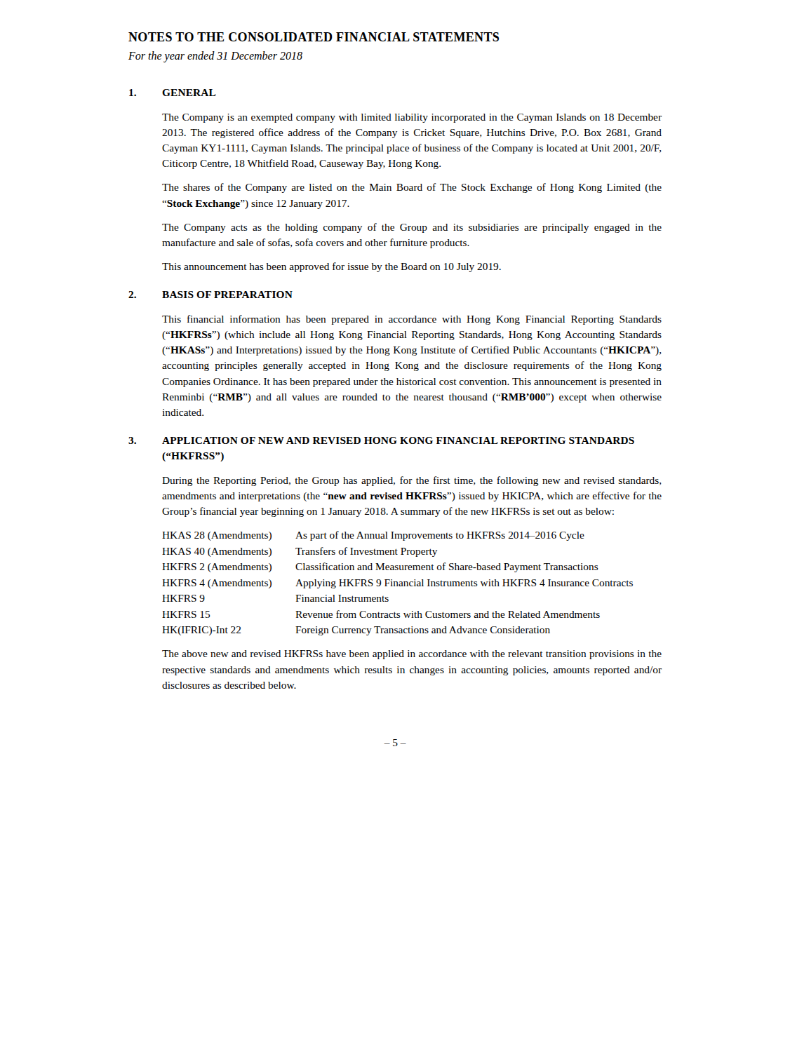Notes to the Consolidated Financial Statements
For the year ended 31 December 2018
1.
General
The Company is an exempted company with limited liability incorporated in the Cayman Islands on 18 December 2013. The registered office address of the Company is Cricket Square, Hutchins Drive, P.O. Box 2681, Grand Cayman KY1-1111, Cayman Islands. The principal place of business of the Company is located at Unit 2001, 20/F, Citicorp Centre, 18 Whitfield Road, Causeway Bay, Hong Kong.
The shares of the Company are listed on the Main Board of The Stock Exchange of Hong Kong Limited (the “Stock Exchange”) since 12 January 2017.
The Company acts as the holding company of the Group and its subsidiaries are principally engaged in the manufacture and sale of sofas, sofa covers and other furniture products.
This announcement has been approved for issue by the Board on 10 July 2019.
2.
Basis of Preparation
This financial information has been prepared in accordance with Hong Kong Financial Reporting Standards (“HKFRSs”) (which include all Hong Kong Financial Reporting Standards, Hong Kong Accounting Standards (“HKASs”) and Interpretations) issued by the Hong Kong Institute of Certified Public Accountants (“HKICPA”), accounting principles generally accepted in Hong Kong and the disclosure requirements of the Hong Kong Companies Ordinance. It has been prepared under the historical cost convention. This announcement is presented in Renminbi (“RMB”) and all values are rounded to the nearest thousand (“RMB’000”) except when otherwise indicated.
3.
Application of New and Revised Hong Kong Financial Reporting Standards (“HKFRSs”)
During the Reporting Period, the Group has applied, for the first time, the following new and revised standards, amendments and interpretations (the “new and revised HKFRSs”) issued by HKICPA, which are effective for the Group’s financial year beginning on 1 January 2018. A summary of the new HKFRSs is set out as below:
| HKAS 28 (Amendments) | As part of the Annual Improvements to HKFRSs 2014–2016 Cycle |
| HKAS 40 (Amendments) | Transfers of Investment Property |
| HKFRS 2 (Amendments) | Classification and Measurement of Share-based Payment Transactions |
| HKFRS 4 (Amendments) | Applying HKFRS 9 Financial Instruments with HKFRS 4 Insurance Contracts |
| HKFRS 9 | Financial Instruments |
| HKFRS 15 | Revenue from Contracts with Customers and the Related Amendments |
| HK(IFRIC)-Int 22 | Foreign Currency Transactions and Advance Consideration |
The above new and revised HKFRSs have been applied in accordance with the relevant transition provisions in the respective standards and amendments which results in changes in accounting policies, amounts reported and/or disclosures as described below.
– 5 –